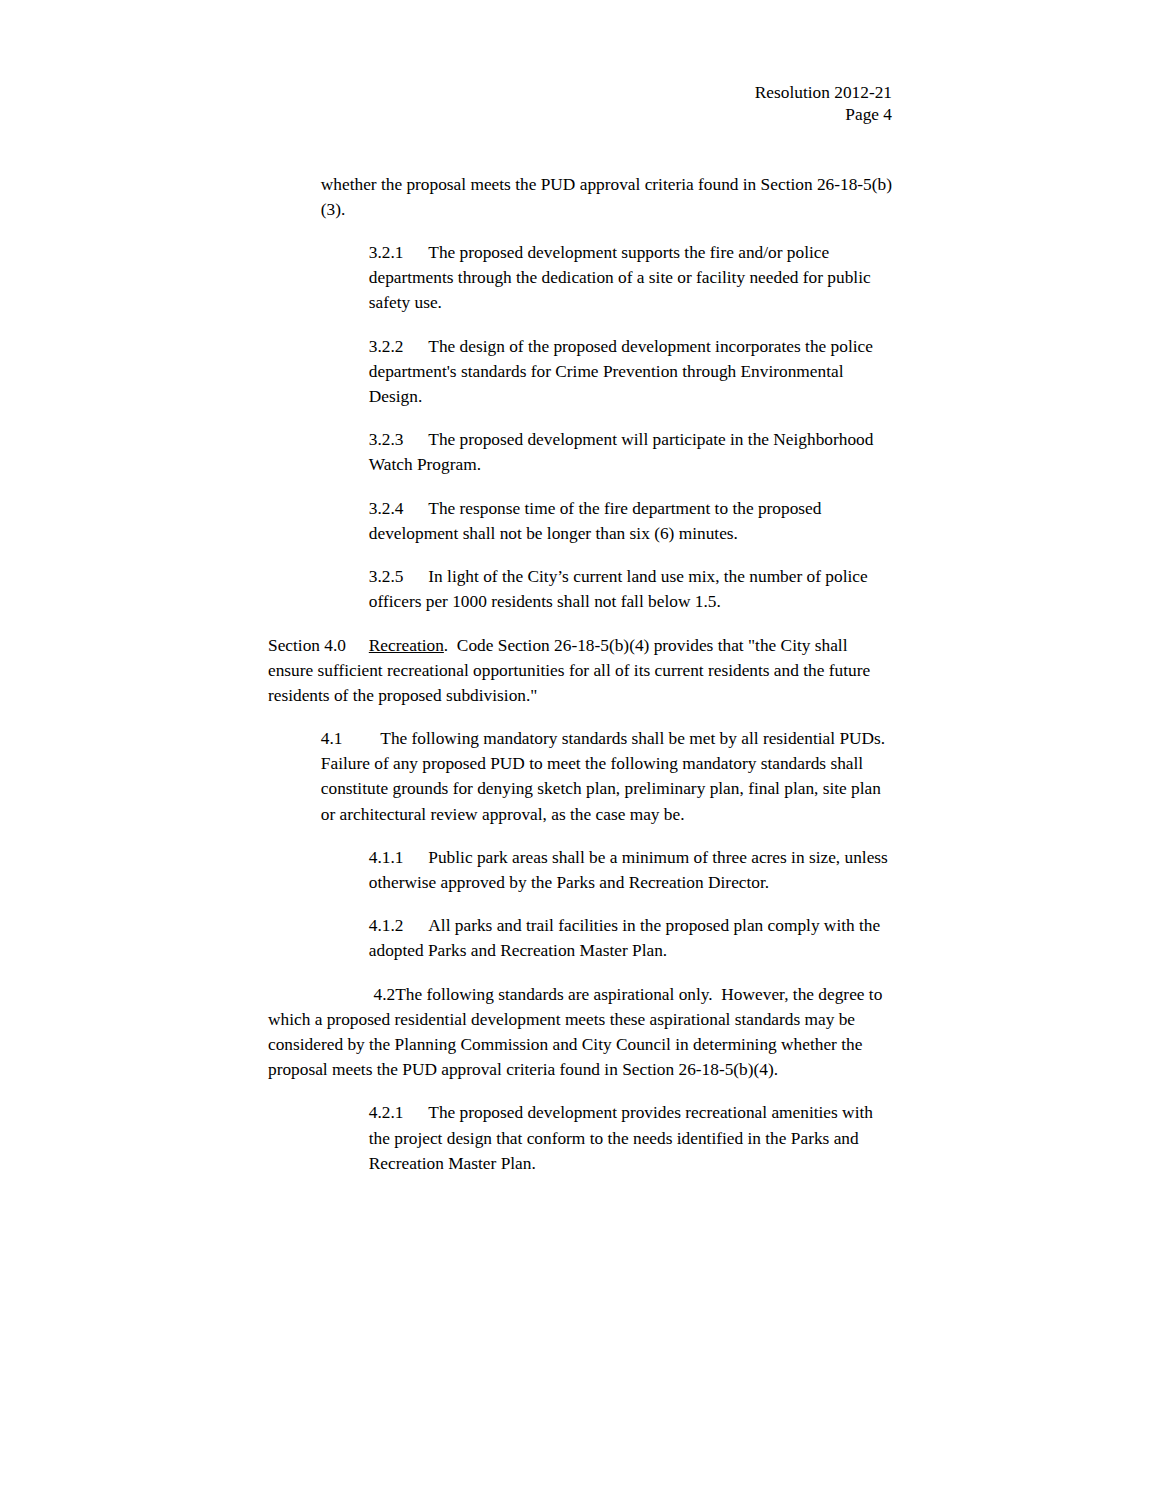Resolution 2012-21
Page 4
whether the proposal meets the PUD approval criteria found in Section 26-18-5(b)(3).
3.2.1 The proposed development supports the fire and/or police departments through the dedication of a site or facility needed for public safety use.
3.2.2 The design of the proposed development incorporates the police department's standards for Crime Prevention through Environmental Design.
3.2.3 The proposed development will participate in the Neighborhood Watch Program.
3.2.4 The response time of the fire department to the proposed development shall not be longer than six (6) minutes.
3.2.5 In light of the City’s current land use mix, the number of police officers per 1000 residents shall not fall below 1.5.
Section 4.0 Recreation. Code Section 26-18-5(b)(4) provides that "the City shall ensure sufficient recreational opportunities for all of its current residents and the future residents of the proposed subdivision."
4.1 The following mandatory standards shall be met by all residential PUDs. Failure of any proposed PUD to meet the following mandatory standards shall constitute grounds for denying sketch plan, preliminary plan, final plan, site plan or architectural review approval, as the case may be.
4.1.1 Public park areas shall be a minimum of three acres in size, unless otherwise approved by the Parks and Recreation Director.
4.1.2 All parks and trail facilities in the proposed plan comply with the adopted Parks and Recreation Master Plan.
4.2 The following standards are aspirational only. However, the degree to which a proposed residential development meets these aspirational standards may be considered by the Planning Commission and City Council in determining whether the proposal meets the PUD approval criteria found in Section 26-18-5(b)(4).
4.2.1 The proposed development provides recreational amenities with the project design that conform to the needs identified in the Parks and Recreation Master Plan.